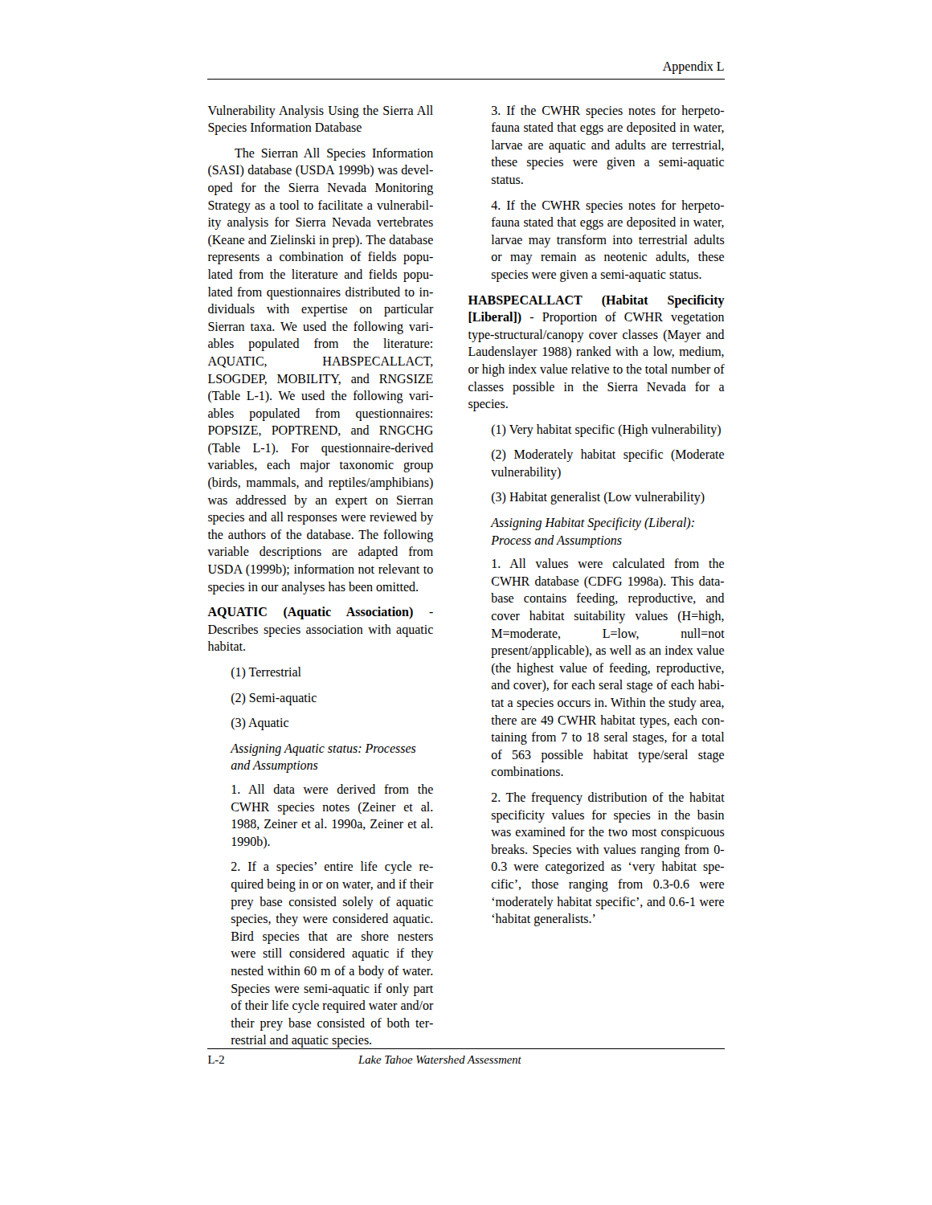Appendix L
Vulnerability Analysis Using the Sierra All Species Information Database
The Sierran All Species Information (SASI) database (USDA 1999b) was developed for the Sierra Nevada Monitoring Strategy as a tool to facilitate a vulnerability analysis for Sierra Nevada vertebrates (Keane and Zielinski in prep). The database represents a combination of fields populated from the literature and fields populated from questionnaires distributed to individuals with expertise on particular Sierran taxa. We used the following variables populated from the literature: AQUATIC, HABSPECALLACT, LSOGDEP, MOBILITY, and RNGSIZE (Table L-1). We used the following variables populated from questionnaires: POPSIZE, POPTREND, and RNGCHG (Table L-1). For questionnaire-derived variables, each major taxonomic group (birds, mammals, and reptiles/amphibians) was addressed by an expert on Sierran species and all responses were reviewed by the authors of the database. The following variable descriptions are adapted from USDA (1999b); information not relevant to species in our analyses has been omitted.
AQUATIC (Aquatic Association) - Describes species association with aquatic habitat.
(1) Terrestrial
(2) Semi-aquatic
(3) Aquatic
Assigning Aquatic status: Processes and Assumptions
1. All data were derived from the CWHR species notes (Zeiner et al. 1988, Zeiner et al. 1990a, Zeiner et al. 1990b).
2. If a species’ entire life cycle required being in or on water, and if their prey base consisted solely of aquatic species, they were considered aquatic. Bird species that are shore nesters were still considered aquatic if they nested within 60 m of a body of water. Species were semi-aquatic if only part of their life cycle required water and/or their prey base consisted of both terrestrial and aquatic species.
3. If the CWHR species notes for herpetofauna stated that eggs are deposited in water, larvae are aquatic and adults are terrestrial, these species were given a semi-aquatic status.
4. If the CWHR species notes for herpetofauna stated that eggs are deposited in water, larvae may transform into terrestrial adults or may remain as neotenic adults, these species were given a semi-aquatic status.
HABSPECALLACT (Habitat Specificity [Liberal]) - Proportion of CWHR vegetation type-structural/canopy cover classes (Mayer and Laudenslayer 1988) ranked with a low, medium, or high index value relative to the total number of classes possible in the Sierra Nevada for a species.
(1) Very habitat specific (High vulnerability)
(2) Moderately habitat specific (Moderate vulnerability)
(3) Habitat generalist (Low vulnerability)
Assigning Habitat Specificity (Liberal): Process and Assumptions
1. All values were calculated from the CWHR database (CDFG 1998a). This database contains feeding, reproductive, and cover habitat suitability values (H=high, M=moderate, L=low, null=not present/applicable), as well as an index value (the highest value of feeding, reproductive, and cover), for each seral stage of each habitat a species occurs in. Within the study area, there are 49 CWHR habitat types, each containing from 7 to 18 seral stages, for a total of 563 possible habitat type/seral stage combinations.
2. The frequency distribution of the habitat specificity values for species in the basin was examined for the two most conspicuous breaks. Species with values ranging from 0-0.3 were categorized as ‘very habitat specific’, those ranging from 0.3-0.6 were ‘moderately habitat specific’, and 0.6-1 were ‘habitat generalists.’
L-2
Lake Tahoe Watershed Assessment